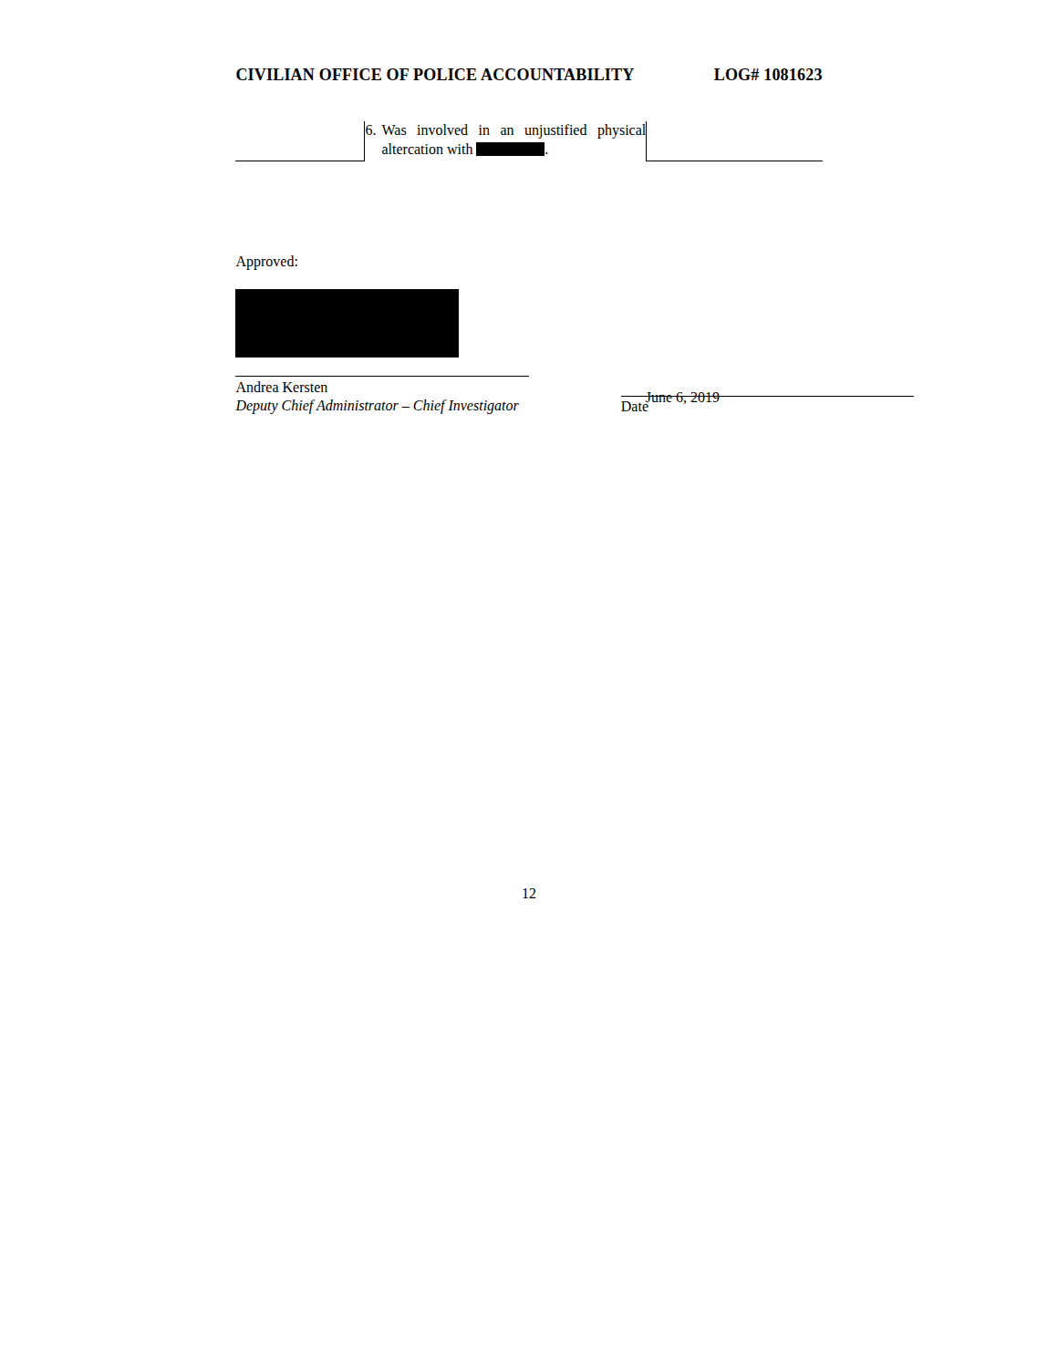CIVILIAN OFFICE OF POLICE ACCOUNTABILITY
LOG# 1081623
| | 6. Was involved in an unjustified physical altercation with . | |
Approved:
Andrea Kersten Deputy Chief Administrator – Chief Investigator
June 6, 2019
Date
12